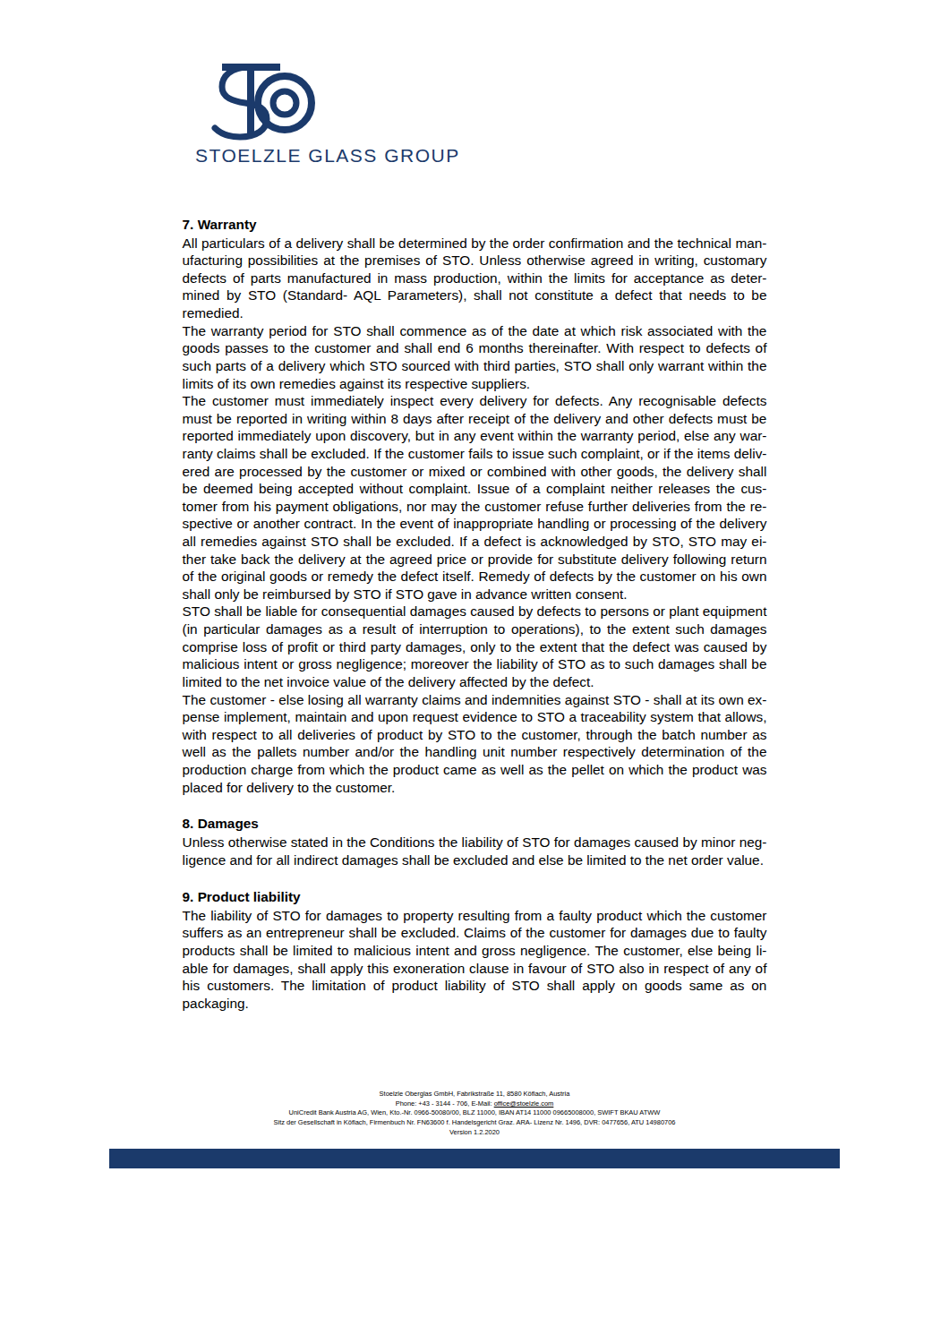STOELZLE GLASS GROUP
7. Warranty
All particulars of a delivery shall be determined by the order confirmation and the technical manufacturing possibilities at the premises of STO. Unless otherwise agreed in writing, customary defects of parts manufactured in mass production, within the limits for acceptance as determined by STO (Standard- AQL Parameters), shall not constitute a defect that needs to be remedied.
The warranty period for STO shall commence as of the date at which risk associated with the goods passes to the customer and shall end 6 months thereinafter. With respect to defects of such parts of a delivery which STO sourced with third parties, STO shall only warrant within the limits of its own remedies against its respective suppliers.
The customer must immediately inspect every delivery for defects. Any recognisable defects must be reported in writing within 8 days after receipt of the delivery and other defects must be reported immediately upon discovery, but in any event within the warranty period, else any warranty claims shall be excluded. If the customer fails to issue such complaint, or if the items delivered are processed by the customer or mixed or combined with other goods, the delivery shall be deemed being accepted without complaint. Issue of a complaint neither releases the customer from his payment obligations, nor may the customer refuse further deliveries from the respective or another contract. In the event of inappropriate handling or processing of the delivery all remedies against STO shall be excluded. If a defect is acknowledged by STO, STO may either take back the delivery at the agreed price or provide for substitute delivery following return of the original goods or remedy the defect itself. Remedy of defects by the customer on his own shall only be reimbursed by STO if STO gave in advance written consent.
STO shall be liable for consequential damages caused by defects to persons or plant equipment (in particular damages as a result of interruption to operations), to the extent such damages comprise loss of profit or third party damages, only to the extent that the defect was caused by malicious intent or gross negligence; moreover the liability of STO as to such damages shall be limited to the net invoice value of the delivery affected by the defect.
The customer - else losing all warranty claims and indemnities against STO - shall at its own expense implement, maintain and upon request evidence to STO a traceability system that allows, with respect to all deliveries of product by STO to the customer, through the batch number as well as the pallets number and/or the handling unit number respectively determination of the production charge from which the product came as well as the pellet on which the product was placed for delivery to the customer.
8. Damages
Unless otherwise stated in the Conditions the liability of STO for damages caused by minor negligence and for all indirect damages shall be excluded and else be limited to the net order value.
9. Product liability
The liability of STO for damages to property resulting from a faulty product which the customer suffers as an entrepreneur shall be excluded. Claims of the customer for damages due to faulty products shall be limited to malicious intent and gross negligence. The customer, else being liable for damages, shall apply this exoneration clause in favour of STO also in respect of any of his customers. The limitation of product liability of STO shall apply on goods same as on packaging.
Stoelzle Oberglas GmbH, Fabrikstraße 11, 8580 Köflach, Austria
Phone: +43 - 3144 - 706, E-Mail: office@stoelzle.com
UniCredit Bank Austria AG, Wien, Kto.-Nr. 0966-50080/00, BLZ 11000, IBAN AT14 11000 09665008000, SWIFT BKAU ATWW
Sitz der Gesellschaft in Köflach, Firmenbuch Nr. FN63600 f. Handelsgericht Graz. ARA- Lizenz Nr. 1496, DVR: 0477656, ATU 14980706
Version 1.2.2020